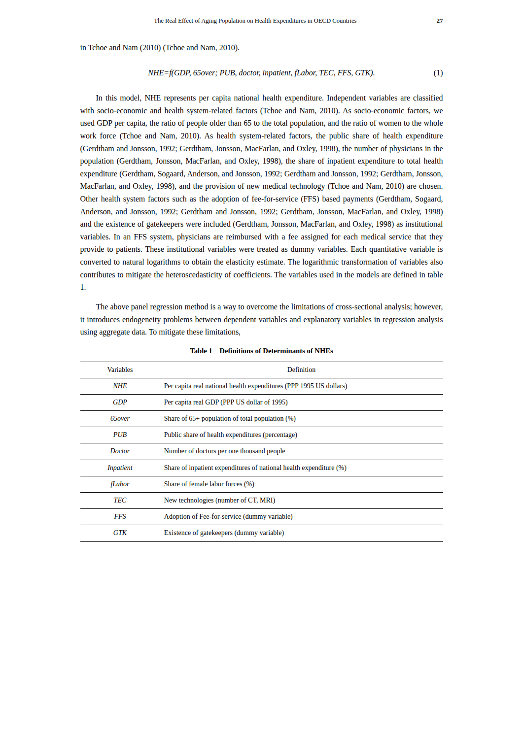The Real Effect of Aging Population on Health Expenditures in OECD Countries 27
in Tchoe and Nam (2010) (Tchoe and Nam, 2010).
NHE=f(GDP, 65over; PUB, doctor, inpatient, fLabor, TEC, FFS, GTK). (1)
In this model, NHE represents per capita national health expenditure. Independent variables are classified with socio-economic and health system-related factors (Tchoe and Nam, 2010). As socio-economic factors, we used GDP per capita, the ratio of people older than 65 to the total population, and the ratio of women to the whole work force (Tchoe and Nam, 2010). As health system-related factors, the public share of health expenditure (Gerdtham and Jonsson, 1992; Gerdtham, Jonsson, MacFarlan, and Oxley, 1998), the number of physicians in the population (Gerdtham, Jonsson, MacFarlan, and Oxley, 1998), the share of inpatient expenditure to total health expenditure (Gerdtham, Sogaard, Anderson, and Jonsson, 1992; Gerdtham and Jonsson, 1992; Gerdtham, Jonsson, MacFarlan, and Oxley, 1998), and the provision of new medical technology (Tchoe and Nam, 2010) are chosen. Other health system factors such as the adoption of fee-for-service (FFS) based payments (Gerdtham, Sogaard, Anderson, and Jonsson, 1992; Gerdtham and Jonsson, 1992; Gerdtham, Jonsson, MacFarlan, and Oxley, 1998) and the existence of gatekeepers were included (Gerdtham, Jonsson, MacFarlan, and Oxley, 1998) as institutional variables. In an FFS system, physicians are reimbursed with a fee assigned for each medical service that they provide to patients. These institutional variables were treated as dummy variables. Each quantitative variable is converted to natural logarithms to obtain the elasticity estimate. The logarithmic transformation of variables also contributes to mitigate the heteroscedasticity of coefficients. The variables used in the models are defined in table 1.
The above panel regression method is a way to overcome the limitations of cross-sectional analysis; however, it introduces endogeneity problems between dependent variables and explanatory variables in regression analysis using aggregate data. To mitigate these limitations,
Table 1 Definitions of Determinants of NHEs
| Variables | Definition |
| --- | --- |
| NHE | Per capita real national health expenditures (PPP 1995 US dollars) |
| GDP | Per capita real GDP (PPP US dollar of 1995) |
| 65over | Share of 65+ population of total population (%) |
| PUB | Public share of health expenditures (percentage) |
| Doctor | Number of doctors per one thousand people |
| Inpatient | Share of inpatient expenditures of national health expenditure (%) |
| fLabor | Share of female labor forces (%) |
| TEC | New technologies (number of CT, MRI) |
| FFS | Adoption of Fee-for-service (dummy variable) |
| GTK | Existence of gatekeepers (dummy variable) |